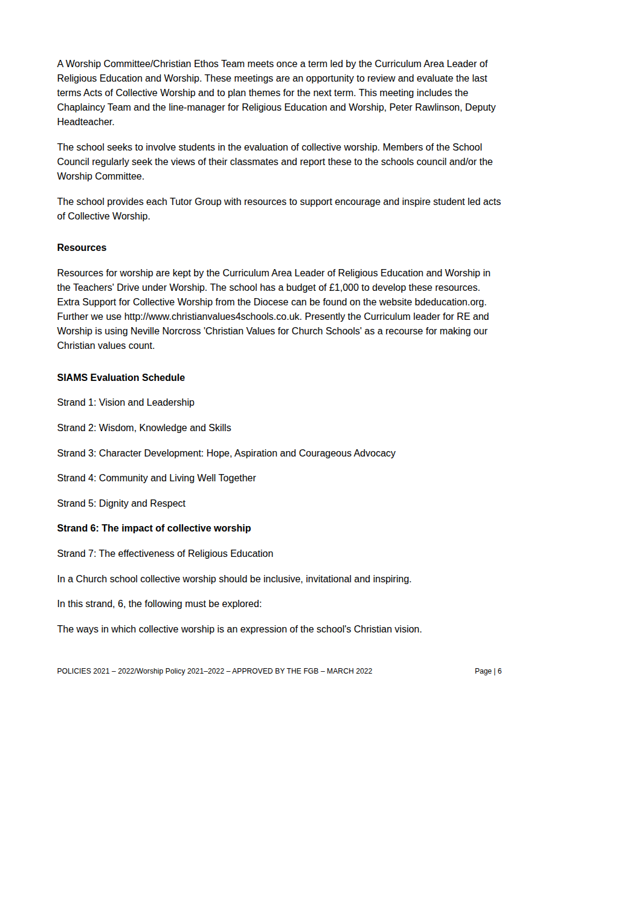A Worship Committee/Christian Ethos Team meets once a term led by the Curriculum Area Leader of Religious Education and Worship. These meetings are an opportunity to review and evaluate the last terms Acts of Collective Worship and to plan themes for the next term. This meeting includes the Chaplaincy Team and the line-manager for Religious Education and Worship, Peter Rawlinson, Deputy Headteacher.
The school seeks to involve students in the evaluation of collective worship. Members of the School Council regularly seek the views of their classmates and report these to the schools council and/or the Worship Committee.
The school provides each Tutor Group with resources to support encourage and inspire student led acts of Collective Worship.
Resources
Resources for worship are kept by the Curriculum Area Leader of Religious Education and Worship in the Teachers' Drive under Worship. The school has a budget of £1,000 to develop these resources. Extra Support for Collective Worship from the Diocese can be found on the website bdeducation.org. Further we use http://www.christianvalues4schools.co.uk. Presently the Curriculum leader for RE and Worship is using Neville Norcross 'Christian Values for Church Schools' as a recourse for making our Christian values count.
SIAMS Evaluation Schedule
Strand 1: Vision and Leadership
Strand 2: Wisdom, Knowledge and Skills
Strand 3: Character Development: Hope, Aspiration and Courageous Advocacy
Strand 4: Community and Living Well Together
Strand 5: Dignity and Respect
Strand 6: The impact of collective worship
Strand 7: The effectiveness of Religious Education
In a Church school collective worship should be inclusive, invitational and inspiring.
In this strand, 6, the following must be explored:
The ways in which collective worship is an expression of the school's Christian vision.
POLICIES 2021 – 2022/Worship Policy 2021–2022 – APPROVED BY THE FGB – MARCH 2022 Page | 6